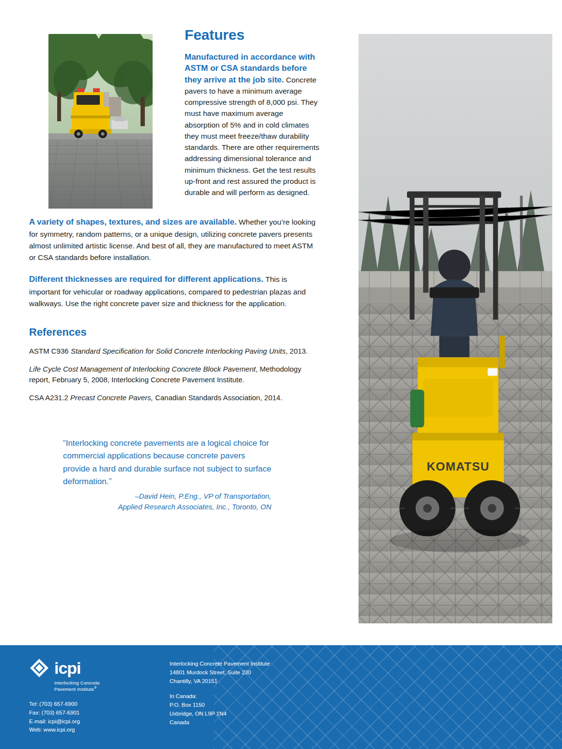Features
Manufactured in accordance with ASTM or CSA standards before they arrive at the job site. Concrete pavers to have a minimum average compressive strength of 8,000 psi. They must have maximum average absorption of 5% and in cold climates they must meet freeze/thaw durability standards. There are other requirements addressing dimensional tolerance and minimum thickness. Get the test results up-front and rest assured the product is durable and will perform as designed.
A variety of shapes, textures, and sizes are available. Whether you’re looking for symmetry, random patterns, or a unique design, utilizing concrete pavers presents almost unlimited artistic license. And best of all, they are manufactured to meet ASTM or CSA standards before installation.
Different thicknesses are required for different applications. This is important for vehicular or roadway applications, compared to pedestrian plazas and walkways. Use the right concrete paver size and thickness for the application.
References
ASTM C936 Standard Specification for Solid Concrete Interlocking Paving Units, 2013.
Life Cycle Cost Management of Interlocking Concrete Block Pavement, Methodology report, February 5, 2008, Interlocking Concrete Pavement Institute.
CSA A231.2 Precast Concrete Pavers, Canadian Standards Association, 2014.
“Interlocking concrete pavements are a logical choice for commercial applications because concrete pavers provide a hard and durable surface not subject to surface deformation.” –David Hein, P.Eng., VP of Transportation,
Applied Research Associates, Inc., Toronto, ON
KOMATSU
icpi
Interlocking Concrete
Pavement Institute®
Tel: (703) 657-6900
Fax: (703) 657-6901
E-mail: icpi@icpi.org
Web: www.icpi.org
Interlocking Concrete Pavement Institute
14801 Murdock Street, Suite 230
Chantilly, VA 20151
In Canada:
P.O. Box 1150
Uxbridge, ON L9P 1N4
Canada